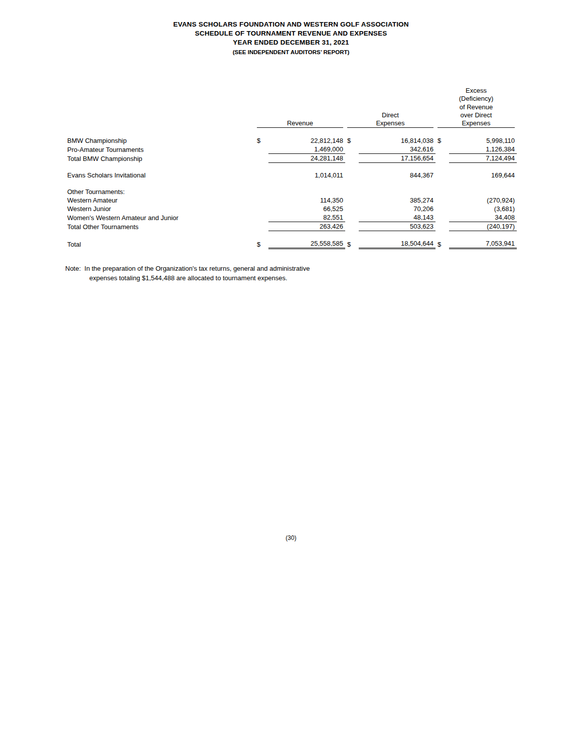EVANS SCHOLARS FOUNDATION AND WESTERN GOLF ASSOCIATION
SCHEDULE OF TOURNAMENT REVENUE AND EXPENSES
YEAR ENDED DECEMBER 31, 2021
(SEE INDEPENDENT AUDITORS’ REPORT)
| | Revenue | Direct Expenses | Excess (Deficiency) of Revenue over Direct Expenses |
| --- | --- | --- | --- |
| BMW Championship | $ | 22,812,148 | $ | 16,814,038 | $ | 5,998,110 |
| Pro-Amateur Tournaments | | 1,469,000 | | 342,616 | | 1,126,384 |
| Total BMW Championship | | 24,281,148 | | 17,156,654 | | 7,124,494 |
| Evans Scholars Invitational | | 1,014,011 | | 844,367 | | 169,644 |
| Other Tournaments: | |
| Western Amateur | | 114,350 | | 385,274 | | (270,924) |
| Western Junior | | 66,525 | | 70,206 | | (3,681) |
| Women's Western Amateur and Junior | | 82,551 | | 48,143 | | 34,408 |
| Total Other Tournaments | | 263,426 | | 503,623 | | (240,197) |
| Total | $ | 25,558,585 | $ | 18,504,644 | $ | 7,053,941 |
Note: In the preparation of the Organization's tax returns, general and administrative expenses totaling $1,544,488 are allocated to tournament expenses.
(30)